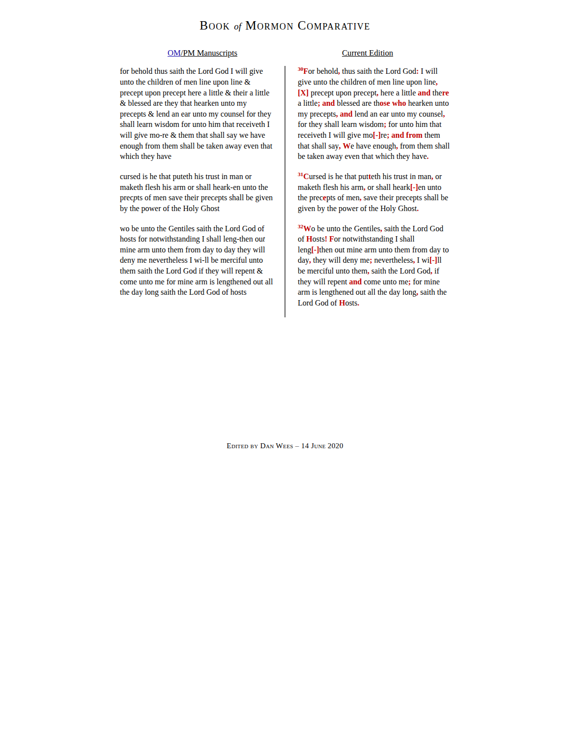Book of Mormon Comparative
OM/PM Manuscripts
Current Edition
for behold thus saith the Lord God I will give unto the children of men line upon line & precept upon precept here a little & their a little & blessed are they that hearken unto my precepts & lend an ear unto my counsel for they shall learn wisdom for unto him that receiveth I will give mo-re & them that shall say we have enough from them shall be taken away even that which they have
cursed is he that puteth his trust in man or maketh flesh his arm or shall heark-en unto the precpts of men save their precepts shall be given by the power of the Holy Ghost
wo be unto the Gentiles saith the Lord God of hosts for notwithstanding I shall leng-then out mine arm unto them from day to day they will deny me nevertheless I wi-ll be merciful unto them saith the Lord God if they will repent & come unto me for mine arm is lengthened out all the day long saith the Lord God of hosts
30For behold, thus saith the Lord God: I will give unto the children of men line upon line, [X] precept upon precept, here a little and there a little; and blessed are those who hearken unto my precepts, and lend an ear unto my counsel, for they shall learn wisdom; for unto him that receiveth I will give mo[-] re; and from them that shall say, We have enough, from them shall be taken away even that which they have.
31Cursed is he that putteth his trust in man, or maketh flesh his arm, or shall heark[-] en unto the precepts of men, save their precepts shall be given by the power of the Holy Ghost.
32Wo be unto the Gentiles, saith the Lord God of Hosts! For notwithstanding I shall leng[-] then out mine arm unto them from day to day, they will deny me; nevertheless, I wi[-] ll be merciful unto them, saith the Lord God, if they will repent and come unto me; for mine arm is lengthened out all the day long, saith the Lord God of Hosts.
Edited by Dan Wees – 14 June 2020